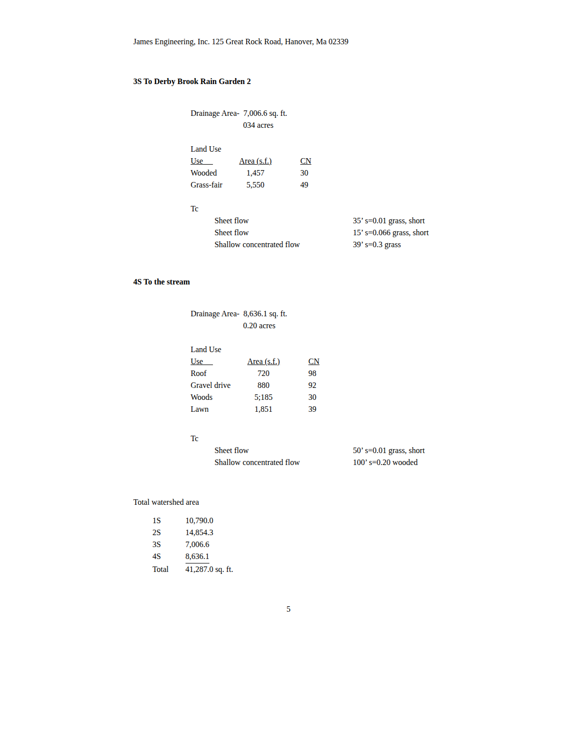James Engineering, Inc. 125 Great Rock Road, Hanover, Ma 02339
3S To Derby Brook Rain Garden 2
Drainage Area- 7,006.6 sq. ft. 034 acres
Land Use
| Use | Area (s.f.) | CN |
| --- | --- | --- |
| Wooded | 1,457 | 30 |
| Grass-fair | 5,550 | 49 |
Tc
| Sheet flow | 35’ s=0.01 grass, short |
| Sheet flow | 15’ s=0.066 grass, short |
| Shallow concentrated flow | 39’ s=0.3 grass |
4S To the stream
Drainage Area- 8,636.1 sq. ft. 0.20 acres
Land Use
| Use | Area (s.f.) | CN |
| --- | --- | --- |
| Roof | 720 | 98 |
| Gravel drive | 880 | 92 |
| Woods | 5;185 | 30 |
| Lawn | 1,851 | 39 |
Tc
| Sheet flow | 50’ s=0.01 grass, short |
| Shallow concentrated flow | 100’ s=0.20 wooded |
Total watershed area
| 1S | 10,790.0 |
| 2S | 14,854.3 |
| 3S | 7,006.6 |
| 4S | 8,636.1 |
| Total | 41,287.0 sq. ft. |
5